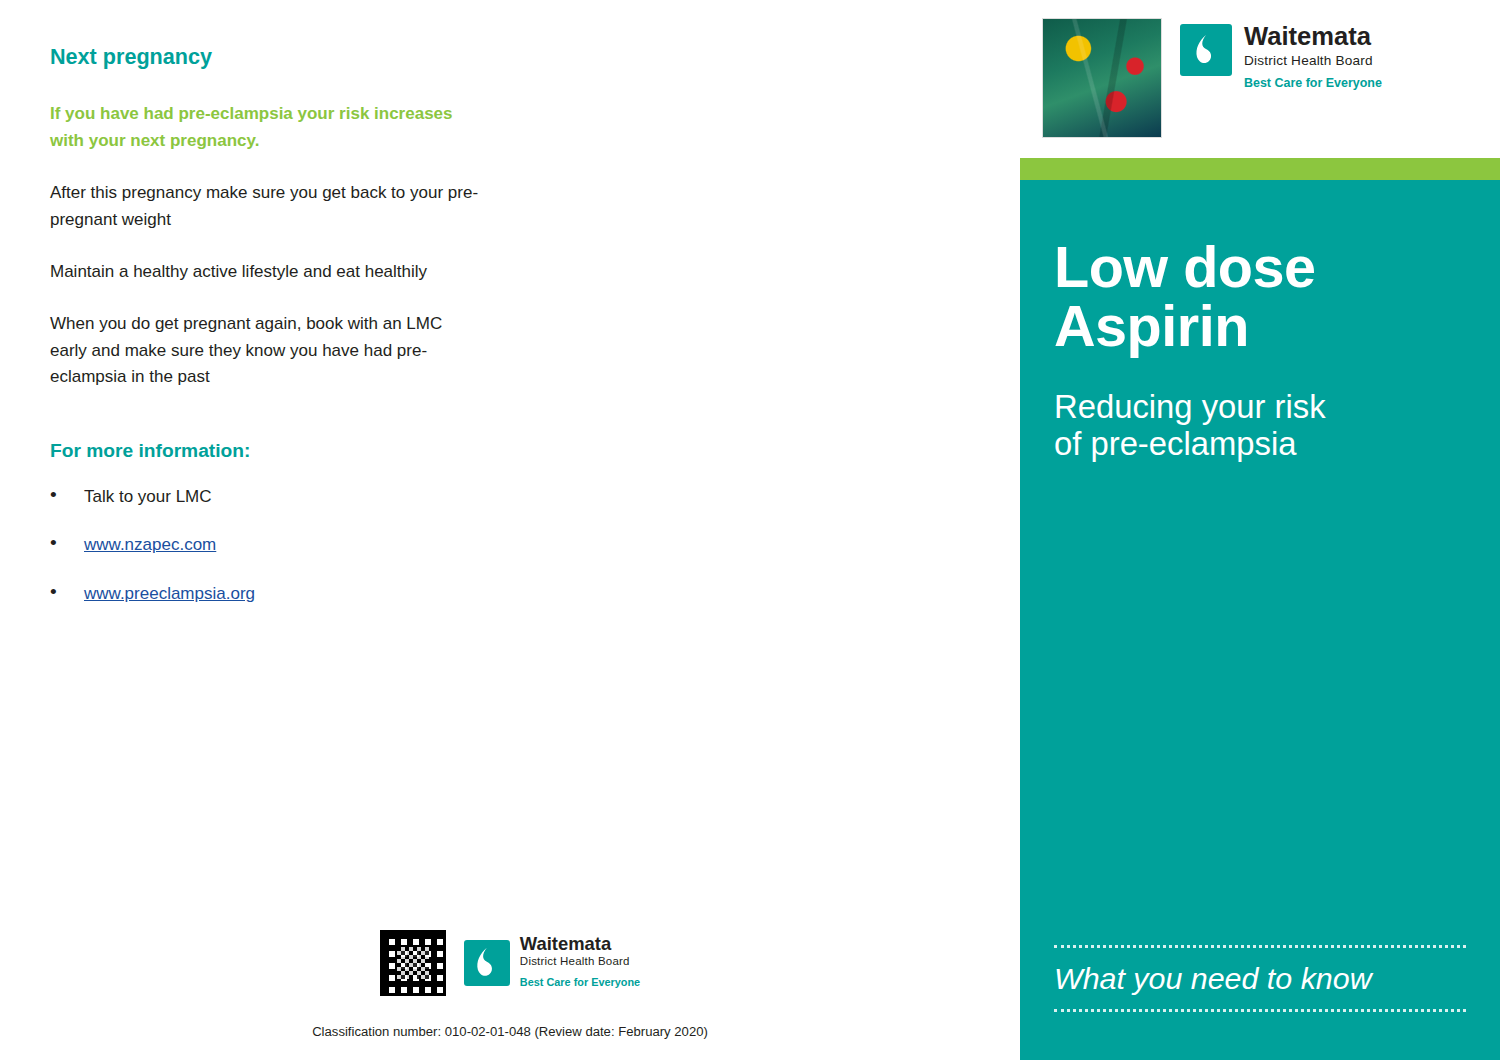Next pregnancy
If you have had pre-eclampsia your risk increases with your next pregnancy.
After this pregnancy make sure you get back to your pre-pregnant weight
Maintain a healthy active lifestyle and eat healthily
When you do get pregnant again, book with an LMC early and make sure they know you have had pre-eclampsia in the past
For more information:
Talk to your LMC
www.nzapec.com
www.preeclampsia.org
Waitemata
District Health Board
Best Care for Everyone
Classification number: 010-02-01-048 (Review date: February 2020)
Waitemata
District Health Board
Best Care for Everyone
Low dose
Aspirin
Reducing your risk
of pre-eclampsia
What you need to know